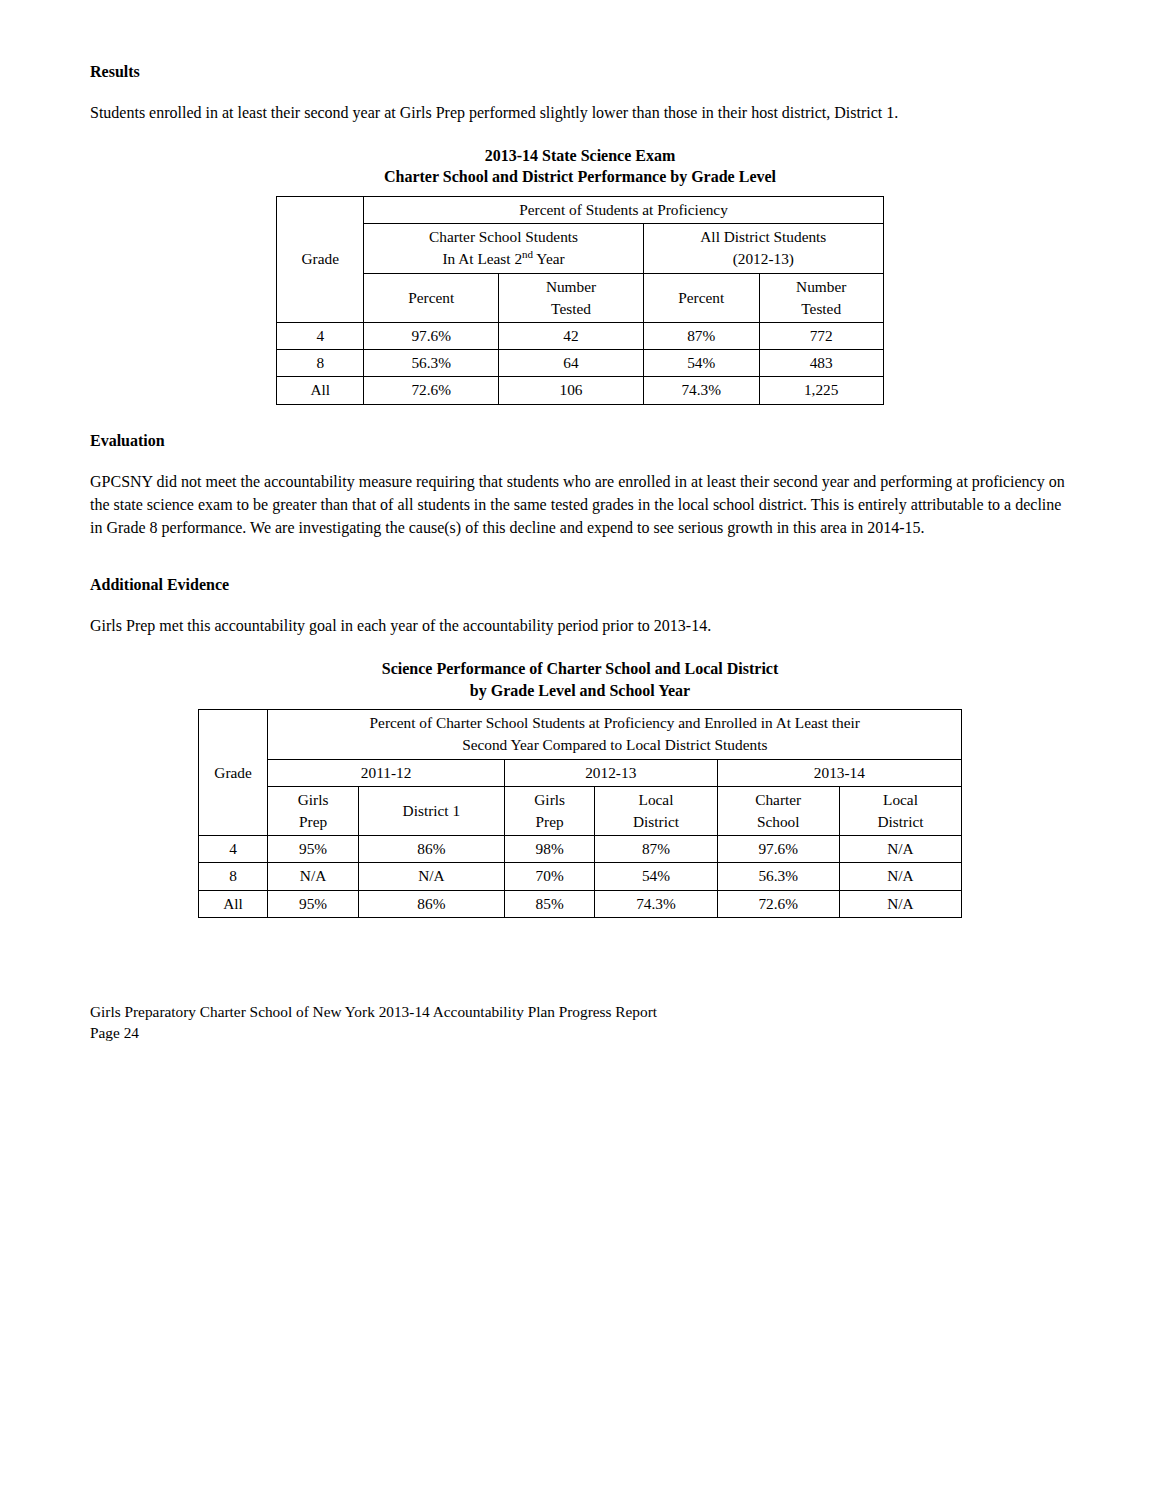Results
Students enrolled in at least their second year at Girls Prep performed slightly lower than those in their host district, District 1.
2013-14 State Science Exam
Charter School and District Performance by Grade Level
| Grade | Percent of Students at Proficiency |
| Charter School Students In At Least 2 nd Year | All District Students (2012-13) |
| Percent | Number Tested | Percent | Number Tested |
| 4 | 97.6% | 42 | 87% | 772 |
| 8 | 56.3% | 64 | 54% | 483 |
| All | 72.6% | 106 | 74.3% | 1,225 |
Evaluation
GPCSNY did not meet the accountability measure requiring that students who are enrolled in at least their second year and performing at proficiency on the state science exam to be greater than that of all students in the same tested grades in the local school district. This is entirely attributable to a decline in Grade 8 performance. We are investigating the cause(s) of this decline and expend to see serious growth in this area in 2014-15.
Additional Evidence
Girls Prep met this accountability goal in each year of the accountability period prior to 2013-14.
Science Performance of Charter School and Local District
by Grade Level and School Year
| Grade | Percent of Charter School Students at Proficiency and Enrolled in At Least their Second Year Compared to Local District Students |
| 2011-12 | 2012-13 | 2013-14 |
| Girls Prep | District 1 | Girls Prep | Local District | Charter School | Local District |
| 4 | 95% | 86% | 98% | 87% | 97.6% | N/A |
| 8 | N/A | N/A | 70% | 54% | 56.3% | N/A |
| All | 95% | 86% | 85% | 74.3% | 72.6% | N/A |
Girls Preparatory Charter School of New York 2013-14 Accountability Plan Progress Report
Page 24